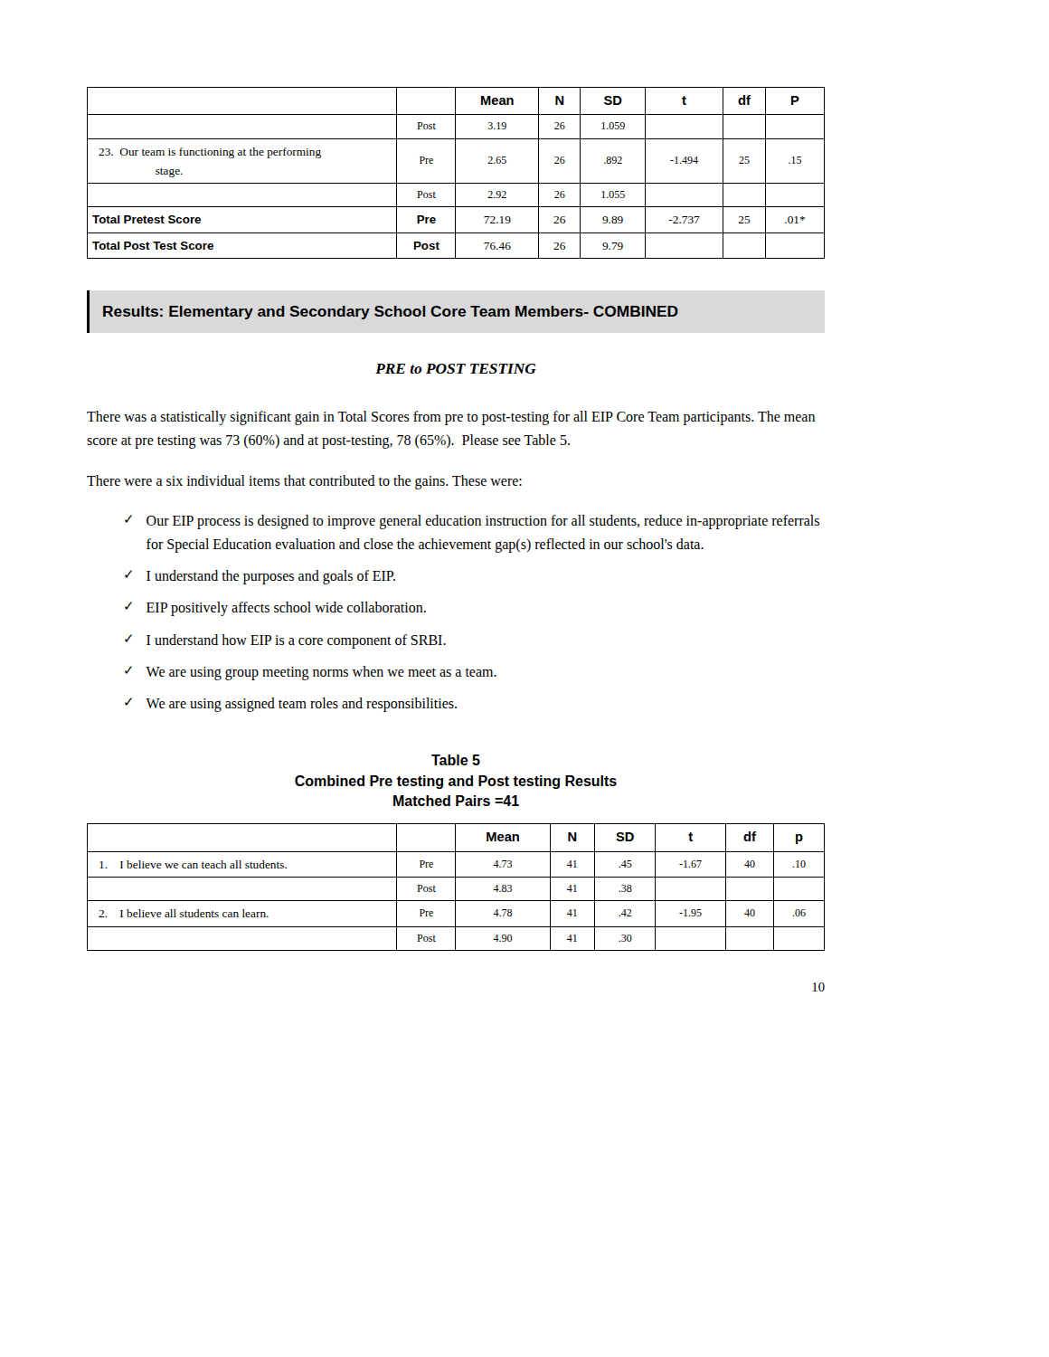| | | Mean | N | SD | t | df | P |
| --- | --- | --- | --- | --- | --- | --- | --- |
| | Post | 3.19 | 26 | 1.059 | | | |
| 23. Our team is functioning at the performing stage. | Pre | 2.65 | 26 | .892 | -1.494 | 25 | .15 |
| | Post | 2.92 | 26 | 1.055 | | | |
| Total Pretest Score | Pre | 72.19 | 26 | 9.89 | -2.737 | 25 | .01* |
| Total Post Test Score | Post | 76.46 | 26 | 9.79 | | | |
Results: Elementary and Secondary School Core Team Members- COMBINED
PRE to POST TESTING
There was a statistically significant gain in Total Scores from pre to post-testing for all EIP Core Team participants. The mean score at pre testing was 73 (60%) and at post-testing, 78 (65%). Please see Table 5.
There were a six individual items that contributed to the gains. These were:
Our EIP process is designed to improve general education instruction for all students, reduce in-appropriate referrals for Special Education evaluation and close the achievement gap(s) reflected in our school's data.
I understand the purposes and goals of EIP.
EIP positively affects school wide collaboration.
I understand how EIP is a core component of SRBI.
We are using group meeting norms when we meet as a team.
We are using assigned team roles and responsibilities.
Table 5
Combined Pre testing and Post testing Results
Matched Pairs =41
| | | Mean | N | SD | t | df | p |
| --- | --- | --- | --- | --- | --- | --- | --- |
| 1. I believe we can teach all students. | Pre | 4.73 | 41 | .45 | -1.67 | 40 | .10 |
| | Post | 4.83 | 41 | .38 | | | |
| 2. I believe all students can learn. | Pre | 4.78 | 41 | .42 | -1.95 | 40 | .06 |
| | Post | 4.90 | 41 | .30 | | | |
10